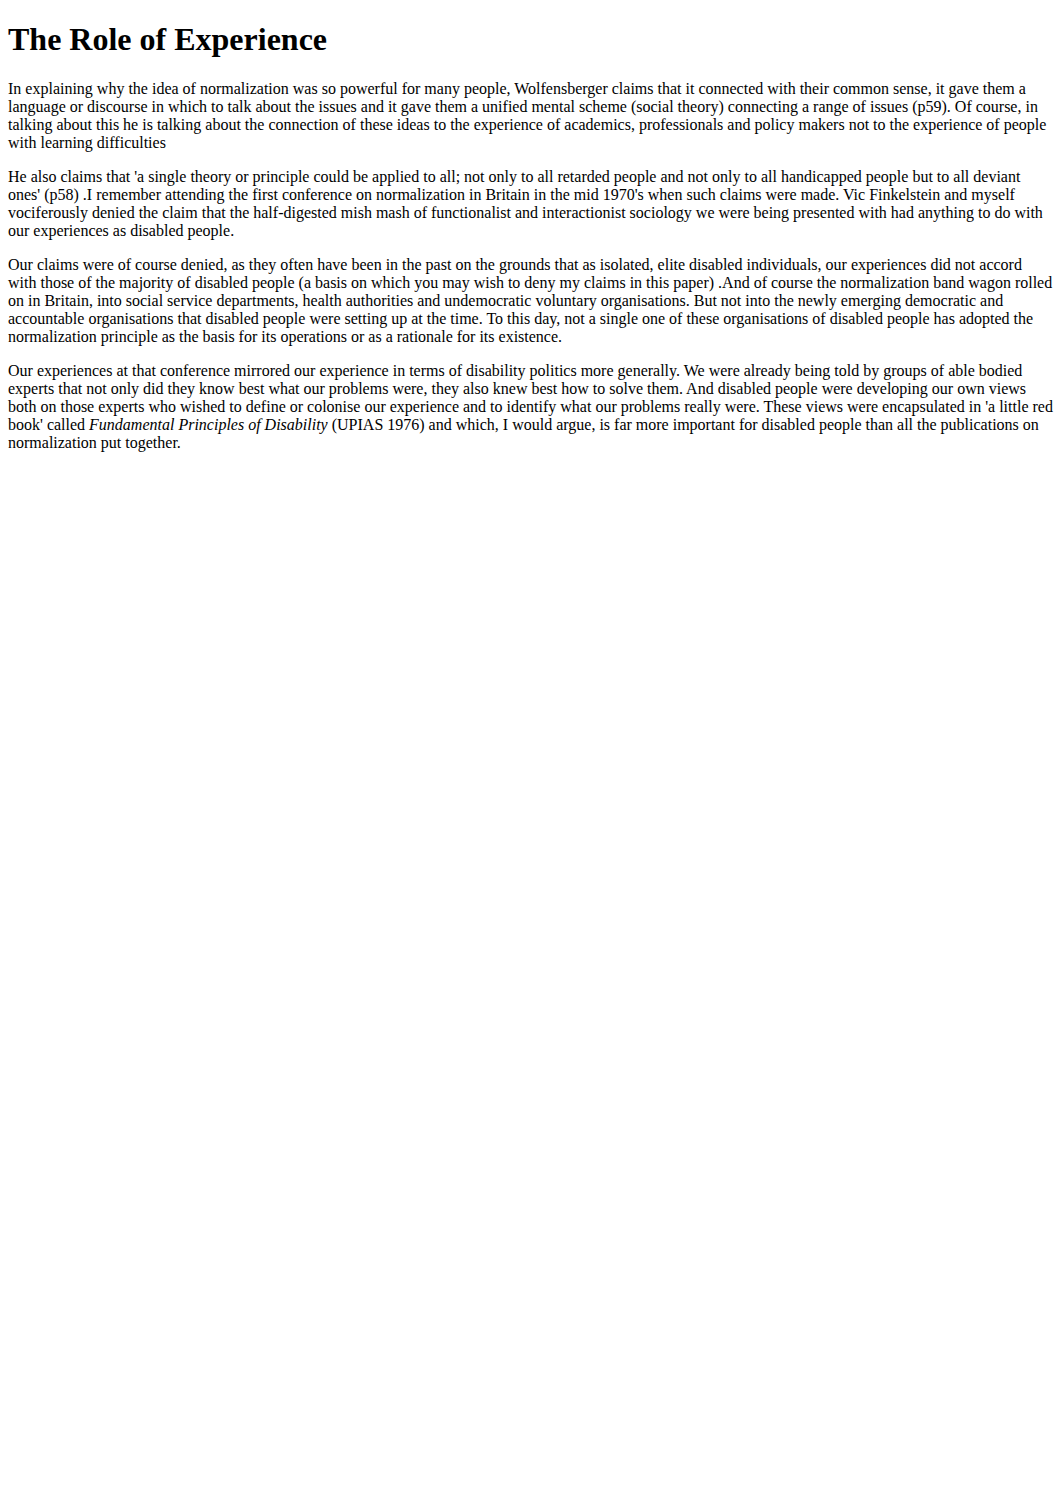The Role of Experience
In explaining why the idea of normalization was so powerful for many people, Wolfensberger claims that it connected with their common sense, it gave them a language or discourse in which to talk about the issues and it gave them a unified mental scheme (social theory) connecting a range of issues (p59). Of course, in talking about this he is talking about the connection of these ideas to the experience of academics, professionals and policy makers not to the experience of people with learning difficulties
He also claims that 'a single theory or principle could be applied to all; not only to all retarded people and not only to all handicapped people but to all deviant ones' (p58) .I remember attending the first conference on normalization in Britain in the mid 1970's when such claims were made. Vic Finkelstein and myself vociferously denied the claim that the half-digested mish mash of functionalist and interactionist sociology we were being presented with had anything to do with our experiences as disabled people.
Our claims were of course denied, as they often have been in the past on the grounds that as isolated, elite disabled individuals, our experiences did not accord with those of the majority of disabled people (a basis on which you may wish to deny my claims in this paper) .And of course the normalization band wagon rolled on in Britain, into social service departments, health authorities and undemocratic voluntary organisations. But not into the newly emerging democratic and accountable organisations that disabled people were setting up at the time. To this day, not a single one of these organisations of disabled people has adopted the normalization principle as the basis for its operations or as a rationale for its existence.
Our experiences at that conference mirrored our experience in terms of disability politics more generally. We were already being told by groups of able bodied experts that not only did they know best what our problems were, they also knew best how to solve them. And disabled people were developing our own views both on those experts who wished to define or colonise our experience and to identify what our problems really were. These views were encapsulated in 'a little red book' called Fundamental Principles of Disability (UPIAS 1976) and which, I would argue, is far more important for disabled people than all the publications on normalization put together.